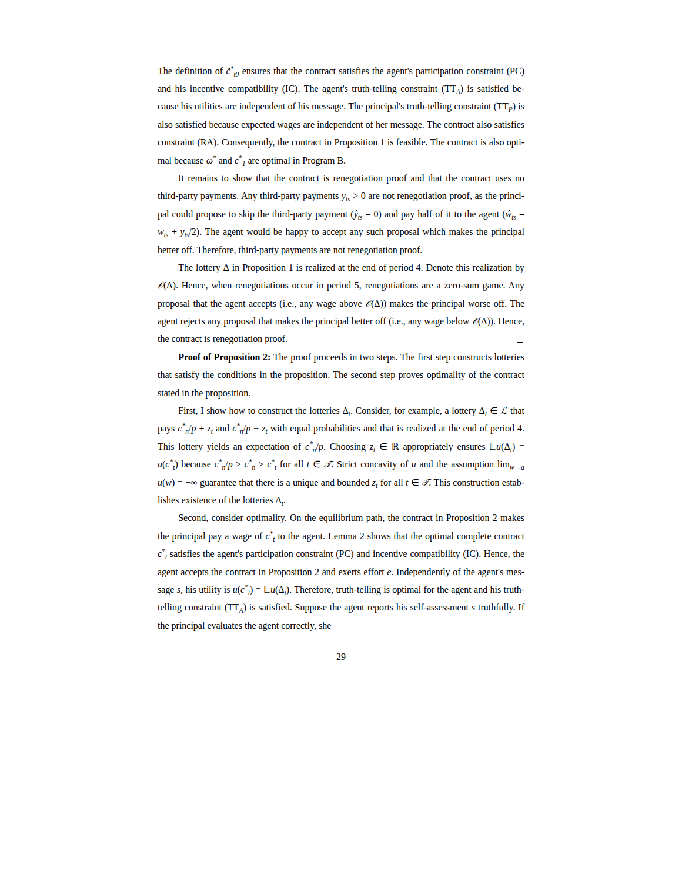The definition of c̃*t0 ensures that the contract satisfies the agent's participation constraint (PC) and his incentive compatibility (IC). The agent's truth-telling constraint (TTA) is satisfied because his utilities are independent of his message. The principal's truth-telling constraint (TTP) is also satisfied because expected wages are independent of her message. The contract also satisfies constraint (RA). Consequently, the contract in Proposition 1 is feasible. The contract is also optimal because ω* and c̄*1 are optimal in Program B.
It remains to show that the contract is renegotiation proof and that the contract uses no third-party payments. Any third-party payments yts > 0 are not renegotiation proof, as the principal could propose to skip the third-party payment (ŷts = 0) and pay half of it to the agent (ŵts = wts + yts/2). The agent would be happy to accept any such proposal which makes the principal better off. Therefore, third-party payments are not renegotiation proof.
The lottery Δ in Proposition 1 is realized at the end of period 4. Denote this realization by 𝒪(Δ). Hence, when renegotiations occur in period 5, renegotiations are a zero-sum game. Any proposal that the agent accepts (i.e., any wage above 𝒪(Δ)) makes the principal worse off. The agent rejects any proposal that makes the principal better off (i.e., any wage below 𝒪(Δ)). Hence, the contract is renegotiation proof.
Proof of Proposition 2: The proof proceeds in two steps. The first step constructs lotteries that satisfy the conditions in the proposition. The second step proves optimality of the contract stated in the proposition.
First, I show how to construct the lotteries Δt. Consider, for example, a lottery Δt ∈ ℒ that pays c*n/p + zt and c*n/p − zt with equal probabilities and that is realized at the end of period 4. This lottery yields an expectation of c*n/p. Choosing zt ∈ ℝ appropriately ensures 𝔼u(Δt) = u(c*t) because c*n/p ≥ c*n ≥ c*t for all t ∈ 𝒯. Strict concavity of u and the assumption limw→a u(w) = −∞ guarantee that there is a unique and bounded zt for all t ∈ 𝒯. This construction establishes existence of the lotteries Δt.
Second, consider optimality. On the equilibrium path, the contract in Proposition 2 makes the principal pay a wage of c*t to the agent. Lemma 2 shows that the optimal complete contract c*t satisfies the agent's participation constraint (PC) and incentive compatibility (IC). Hence, the agent accepts the contract in Proposition 2 and exerts effort e. Independently of the agent's message s, his utility is u(c*t) = 𝔼u(Δt). Therefore, truth-telling is optimal for the agent and his truth-telling constraint (TTA) is satisfied. Suppose the agent reports his self-assessment s truthfully. If the principal evaluates the agent correctly, she
29